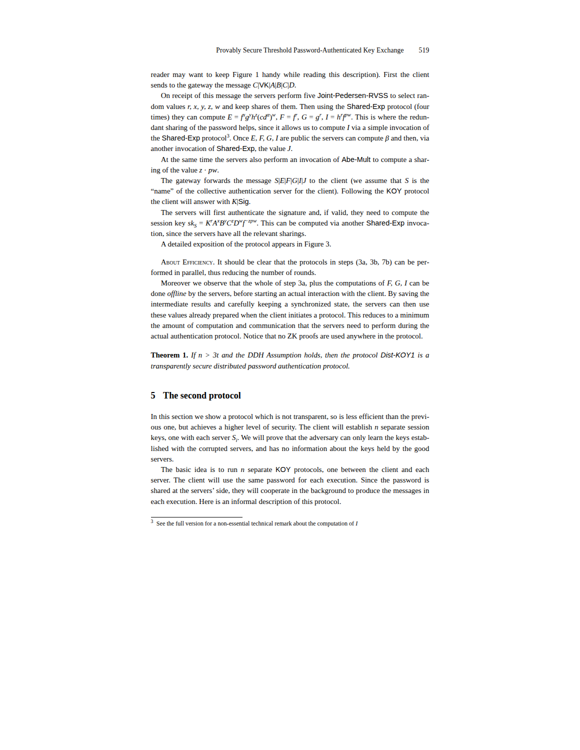Provably Secure Threshold Password-Authenticated Key Exchange519
reader may want to keep Figure 1 handy while reading this description). First the client sends to the gateway the message C|VK|A|B|C|D.
On receipt of this message the servers perform five Joint-Pedersen-RVSS to select random values r, x, y, z, w and keep shares of them. Then using the Shared-Exp protocol (four times) they can compute E = fxgyhz(cdα)w, F = fr, G = gr, I = hrfpw. This is where the redundant sharing of the password helps, since it allows us to compute I via a simple invocation of the Shared-Exp protocol3. Once E, F, G, I are public the servers can compute β and then, via another invocation of Shared-Exp, the value J.
At the same time the servers also perform an invocation of Abe-Mult to compute a sharing of the value z · pw.
The gateway forwards the message S|E|F|G|I|J to the client (we assume that S is the “name” of the collective authentication server for the client). Following the KOY protocol the client will answer with K|Sig.
The servers will first authenticate the signature and, if valid, they need to compute the session key skS = KrAxByCzDwf−zpw. This can be computed via another Shared-Exp invocation, since the servers have all the relevant sharings.
A detailed exposition of the protocol appears in Figure 3.
About Efficiency. It should be clear that the protocols in steps (3a, 3b, 7b) can be performed in parallel, thus reducing the number of rounds.
Moreover we observe that the whole of step 3a, plus the computations of F, G, I can be done offline by the servers, before starting an actual interaction with the client. By saving the intermediate results and carefully keeping a synchronized state, the servers can then use these values already prepared when the client initiates a protocol. This reduces to a minimum the amount of computation and communication that the servers need to perform during the actual authentication protocol. Notice that no ZK proofs are used anywhere in the protocol.
Theorem 1. If n > 3t and the DDH Assumption holds, then the protocol Dist-KOY1 is a transparently secure distributed password authentication protocol.
5 The second protocol
In this section we show a protocol which is not transparent, so is less efficient than the previous one, but achieves a higher level of security. The client will establish n separate session keys, one with each server Si. We will prove that the adversary can only learn the keys established with the corrupted servers, and has no information about the keys held by the good servers.
The basic idea is to run n separate KOY protocols, one between the client and each server. The client will use the same password for each execution. Since the password is shared at the servers’ side, they will cooperate in the background to produce the messages in each execution. Here is an informal description of this protocol.
3 See the full version for a non-essential technical remark about the computation of I